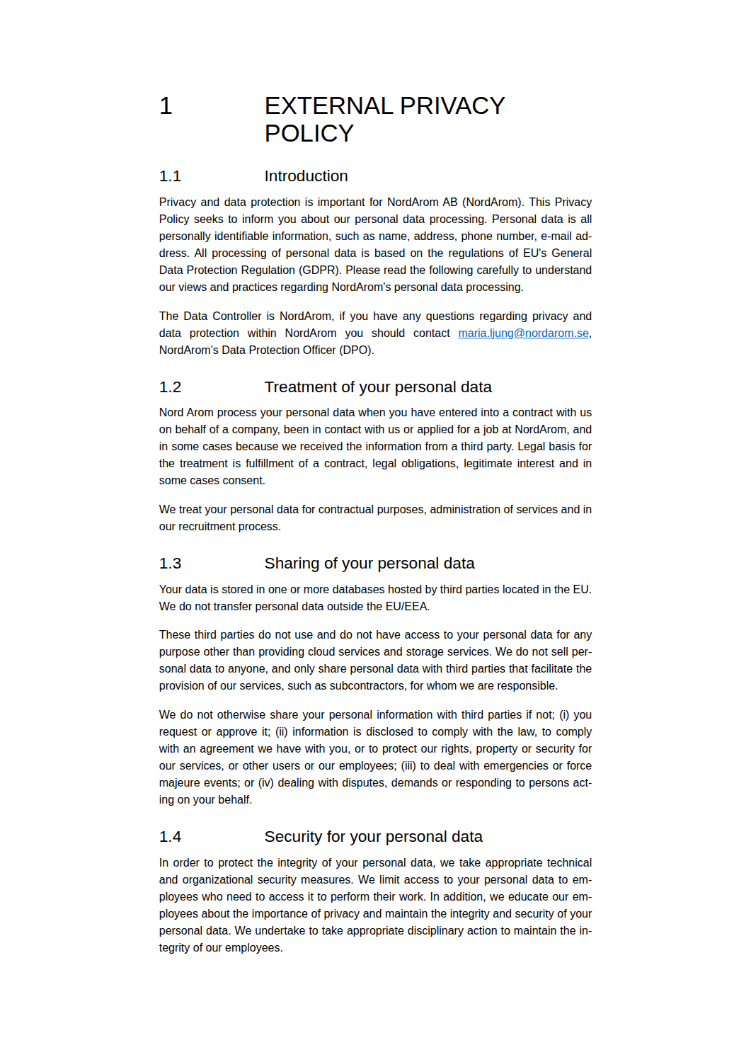1 EXTERNAL PRIVACY POLICY
1.1 Introduction
Privacy and data protection is important for NordArom AB (NordArom). This Privacy Policy seeks to inform you about our personal data processing. Personal data is all personally identifiable information, such as name, address, phone number, e-mail address. All processing of personal data is based on the regulations of EU's General Data Protection Regulation (GDPR). Please read the following carefully to understand our views and practices regarding NordArom's personal data processing.
The Data Controller is NordArom, if you have any questions regarding privacy and data protection within NordArom you should contact maria.ljung@nordarom.se, NordArom's Data Protection Officer (DPO).
1.2 Treatment of your personal data
Nord Arom process your personal data when you have entered into a contract with us on behalf of a company, been in contact with us or applied for a job at NordArom, and in some cases because we received the information from a third party. Legal basis for the treatment is fulfillment of a contract, legal obligations, legitimate interest and in some cases consent.
We treat your personal data for contractual purposes, administration of services and in our recruitment process.
1.3 Sharing of your personal data
Your data is stored in one or more databases hosted by third parties located in the EU. We do not transfer personal data outside the EU/EEA.
These third parties do not use and do not have access to your personal data for any purpose other than providing cloud services and storage services. We do not sell personal data to anyone, and only share personal data with third parties that facilitate the provision of our services, such as subcontractors, for whom we are responsible.
We do not otherwise share your personal information with third parties if not; (i) you request or approve it; (ii) information is disclosed to comply with the law, to comply with an agreement we have with you, or to protect our rights, property or security for our services, or other users or our employees; (iii) to deal with emergencies or force majeure events; or (iv) dealing with disputes, demands or responding to persons acting on your behalf.
1.4 Security for your personal data
In order to protect the integrity of your personal data, we take appropriate technical and organizational security measures. We limit access to your personal data to employees who need to access it to perform their work. In addition, we educate our employees about the importance of privacy and maintain the integrity and security of your personal data. We undertake to take appropriate disciplinary action to maintain the integrity of our employees.